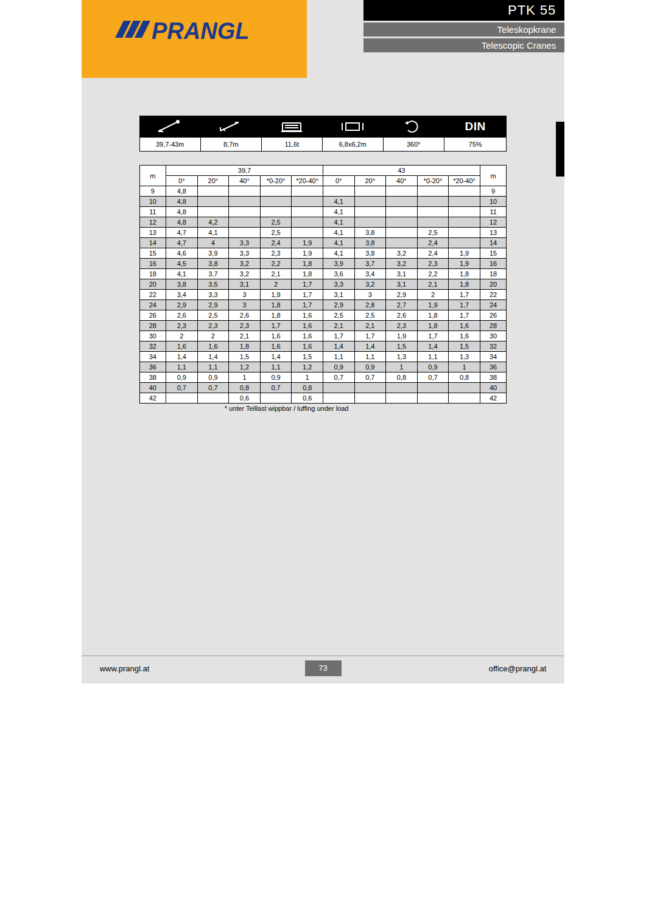PRANGL
PTK 55
Teleskopkrane
Telescopic Cranes
| | | | | | DIN |
| 39,7-43m | 8,7m | 11,6t | 6,8x6,2m | 360° | 75% |
| m | 39,7 | 43 | m |
| --- | --- | --- | --- |
| 0° | 20° | 40° | *0-20° | *20-40° | 0° | 20° | 40° | *0-20° | *20-40° |
| 9 | 4,8 | | | | | | | | | | 9 |
| 10 | 4,8 | | | | | 4,1 | | | | | 10 |
| 11 | 4,8 | | | | | 4,1 | | | | | 11 |
| 12 | 4,8 | 4,2 | | 2,5 | | 4,1 | | | | | 12 |
| 13 | 4,7 | 4,1 | | 2,5 | | 4,1 | 3,8 | | 2,5 | | 13 |
| 14 | 4,7 | 4 | 3,3 | 2,4 | 1,9 | 4,1 | 3,8 | | 2,4 | | 14 |
| 15 | 4,6 | 3,9 | 3,3 | 2,3 | 1,9 | 4,1 | 3,8 | 3,2 | 2,4 | 1,9 | 15 |
| 16 | 4,5 | 3,8 | 3,2 | 2,2 | 1,8 | 3,9 | 3,7 | 3,2 | 2,3 | 1,9 | 16 |
| 18 | 4,1 | 3,7 | 3,2 | 2,1 | 1,8 | 3,6 | 3,4 | 3,1 | 2,2 | 1,8 | 18 |
| 20 | 3,8 | 3,5 | 3,1 | 2 | 1,7 | 3,3 | 3,2 | 3,1 | 2,1 | 1,8 | 20 |
| 22 | 3,4 | 3,3 | 3 | 1,9 | 1,7 | 3,1 | 3 | 2,9 | 2 | 1,7 | 22 |
| 24 | 2,9 | 2,9 | 3 | 1,8 | 1,7 | 2,9 | 2,8 | 2,7 | 1,9 | 1,7 | 24 |
| 26 | 2,6 | 2,5 | 2,6 | 1,8 | 1,6 | 2,5 | 2,5 | 2,6 | 1,8 | 1,7 | 26 |
| 28 | 2,3 | 2,3 | 2,3 | 1,7 | 1,6 | 2,1 | 2,1 | 2,3 | 1,8 | 1,6 | 28 |
| 30 | 2 | 2 | 2,1 | 1,6 | 1,6 | 1,7 | 1,7 | 1,9 | 1,7 | 1,6 | 30 |
| 32 | 1,6 | 1,6 | 1,8 | 1,6 | 1,6 | 1,4 | 1,4 | 1,5 | 1,4 | 1,5 | 32 |
| 34 | 1,4 | 1,4 | 1,5 | 1,4 | 1,5 | 1,1 | 1,1 | 1,3 | 1,1 | 1,3 | 34 |
| 36 | 1,1 | 1,1 | 1,2 | 1,1 | 1,2 | 0,9 | 0,9 | 1 | 0,9 | 1 | 36 |
| 38 | 0,9 | 0,9 | 1 | 0,9 | 1 | 0,7 | 0,7 | 0,8 | 0,7 | 0,8 | 38 |
| 40 | 0,7 | 0,7 | 0,8 | 0,7 | 0,8 | | | | | | 40 |
| 42 | | | 0,6 | | 0,6 | | | | | | 42 |
* unter Teillast wippbar / luffing under load
www.prangl.at
73
office@prangl.at